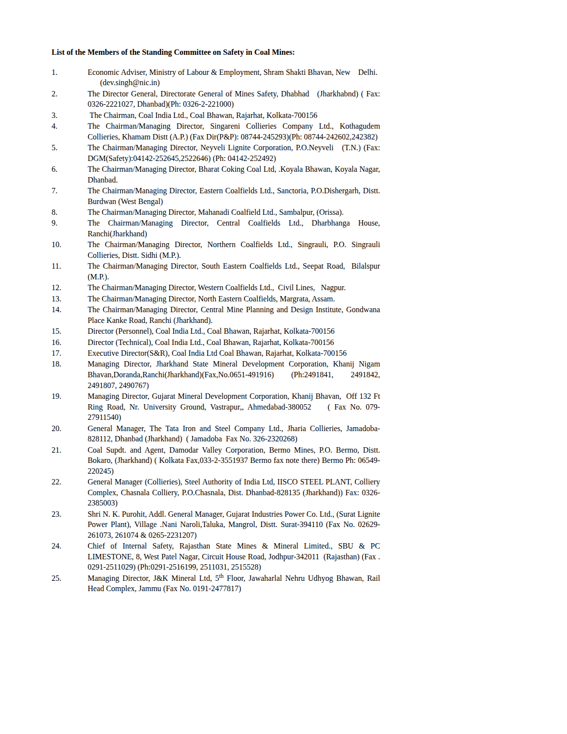List of the Members of the Standing Committee on Safety in Coal Mines:
1. Economic Adviser, Ministry of Labour & Employment, Shram Shakti Bhavan, New Delhi.(dev.singh@nic.in)
2. The Director General, Directorate General of Mines Safety, Dhabhad (Jharkhabnd) ( Fax: 0326-2221027, Dhanbad)(Ph: 0326-2-221000)
3. The Chairman, Coal India Ltd., Coal Bhawan, Rajarhat, Kolkata-700156
4. The Chairman/Managing Director, Singareni Collieries Company Ltd., Kothagudem Collieries, Khamam Distt (A.P.) (Fax Dir(P&P): 08744-245293)(Ph: 08744-242602,242382)
5. The Chairman/Managing Director, Neyveli Lignite Corporation, P.O.Neyveli (T.N.) (Fax: DGM(Safety):04142-252645,2522646) (Ph: 04142-252492)
6. The Chairman/Managing Director, Bharat Coking Coal Ltd, .Koyala Bhawan, Koyala Nagar, Dhanbad.
7. The Chairman/Managing Director, Eastern Coalfields Ltd., Sanctoria, P.O.Dishergarh, Distt. Burdwan (West Bengal)
8. The Chairman/Managing Director, Mahanadi Coalfield Ltd., Sambalpur, (Orissa).
9. The Chairman/Managing Director, Central Coalfields Ltd., Dharbhanga House, Ranchi(Jharkhand)
10. The Chairman/Managing Director, Northern Coalfields Ltd., Singrauli, P.O. Singrauli Collieries, Distt. Sidhi (M.P.).
11. The Chairman/Managing Director, South Eastern Coalfields Ltd., Seepat Road, Bilalspur (M.P.).
12. The Chairman/Managing Director, Western Coalfields Ltd., Civil Lines, Nagpur.
13. The Chairman/Managing Director, North Eastern Coalfields, Margrata, Assam.
14. The Chairman/Managing Director, Central Mine Planning and Design Institute, Gondwana Place Kanke Road, Ranchi (Jharkhand).
15. Director (Personnel), Coal India Ltd., Coal Bhawan, Rajarhat, Kolkata-700156
16. Director (Technical), Coal India Ltd., Coal Bhawan, Rajarhat, Kolkata-700156
17. Executive Director(S&R), Coal India Ltd Coal Bhawan, Rajarhat, Kolkata-700156
18. Managing Director, Jharkhand State Mineral Development Corporation, Khanij Nigam Bhavan,Doranda,Ranchi(Jharkhand)(Fax,No.0651-491916) (Ph:2491841, 2491842, 2491807, 2490767)
19. Managing Director, Gujarat Mineral Development Corporation, Khanij Bhavan, Off 132 Ft Ring Road, Nr. University Ground, Vastrapur,, Ahmedabad-380052 ( Fax No. 079-27911540)
20. General Manager, The Tata Iron and Steel Company Ltd., Jharia Collieries, Jamadoba-828112, Dhanbad (Jharkhand) ( Jamadoba Fax No. 326-2320268)
21. Coal Supdt. and Agent, Damodar Valley Corporation, Bermo Mines, P.O. Bermo, Distt. Bokaro, (Jharkhand) ( Kolkata Fax,033-2-3551937 Bermo fax note there) Bermo Ph: 06549-220245)
22. General Manager (Collieries), Steel Authority of India Ltd, IISCO STEEL PLANT, Colliery Complex, Chasnala Colliery, P.O.Chasnala, Dist. Dhanbad-828135 (Jharkhand)) Fax: 0326-2385003)
23. Shri N. K. Purohit, Addl. General Manager, Gujarat Industries Power Co. Ltd., (Surat Lignite Power Plant), Village .Nani Naroli,Taluka, Mangrol, Distt. Surat-394110 (Fax No. 02629-261073, 261074 & 0265-2231207)
24. Chief of Internal Safety, Rajasthan State Mines & Mineral Limited., SBU & PC LIMESTONE, 8, West Patel Nagar, Circuit House Road, Jodhpur-342011 (Rajasthan) (Fax . 0291-2511029) (Ph:0291-2516199, 2511031, 2515528)
25. Managing Director, J&K Mineral Ltd, 5th Floor, Jawaharlal Nehru Udhyog Bhawan, Rail Head Complex, Jammu (Fax No. 0191-2477817)